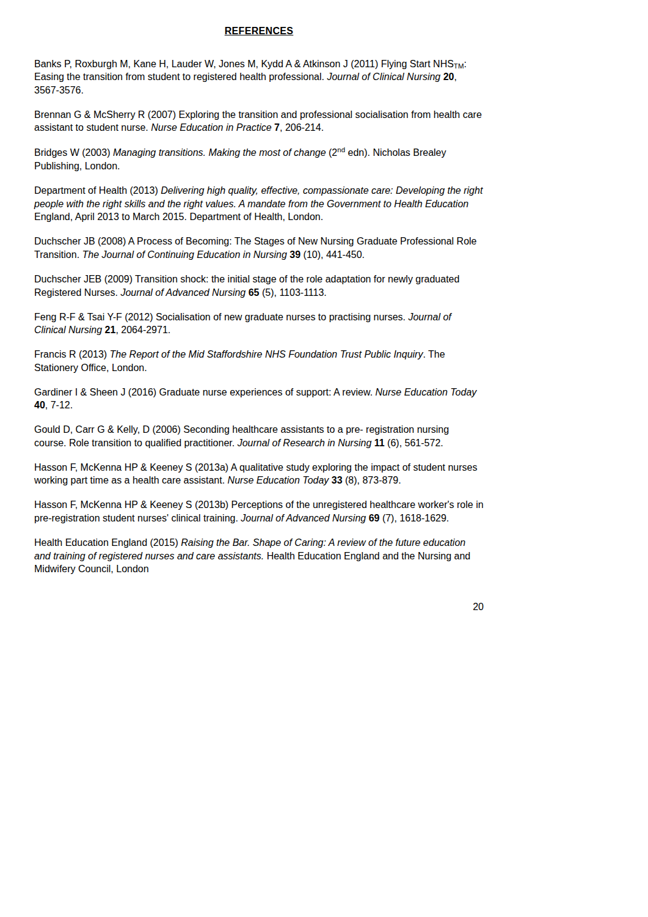REFERENCES
Banks P, Roxburgh M, Kane H, Lauder W, Jones M, Kydd A & Atkinson J (2011) Flying Start NHSTM: Easing the transition from student to registered health professional. Journal of Clinical Nursing 20, 3567-3576.
Brennan G & McSherry R (2007) Exploring the transition and professional socialisation from health care assistant to student nurse. Nurse Education in Practice 7, 206-214.
Bridges W (2003) Managing transitions. Making the most of change (2nd edn). Nicholas Brealey Publishing, London.
Department of Health (2013) Delivering high quality, effective, compassionate care: Developing the right people with the right skills and the right values. A mandate from the Government to Health Education England, April 2013 to March 2015. Department of Health, London.
Duchscher JB (2008) A Process of Becoming: The Stages of New Nursing Graduate Professional Role Transition. The Journal of Continuing Education in Nursing 39 (10), 441-450.
Duchscher JEB (2009) Transition shock: the initial stage of the role adaptation for newly graduated Registered Nurses. Journal of Advanced Nursing 65 (5), 1103-1113.
Feng R-F & Tsai Y-F (2012) Socialisation of new graduate nurses to practising nurses. Journal of Clinical Nursing 21, 2064-2971.
Francis R (2013) The Report of the Mid Staffordshire NHS Foundation Trust Public Inquiry. The Stationery Office, London.
Gardiner I & Sheen J (2016) Graduate nurse experiences of support: A review. Nurse Education Today 40, 7-12.
Gould D, Carr G & Kelly, D (2006) Seconding healthcare assistants to a pre- registration nursing course. Role transition to qualified practitioner. Journal of Research in Nursing 11 (6), 561-572.
Hasson F, McKenna HP & Keeney S (2013a) A qualitative study exploring the impact of student nurses working part time as a health care assistant. Nurse Education Today 33 (8), 873-879.
Hasson F, McKenna HP & Keeney S (2013b) Perceptions of the unregistered healthcare worker's role in pre-registration student nurses' clinical training. Journal of Advanced Nursing 69 (7), 1618-1629.
Health Education England (2015) Raising the Bar. Shape of Caring: A review of the future education and training of registered nurses and care assistants. Health Education England and the Nursing and Midwifery Council, London
20